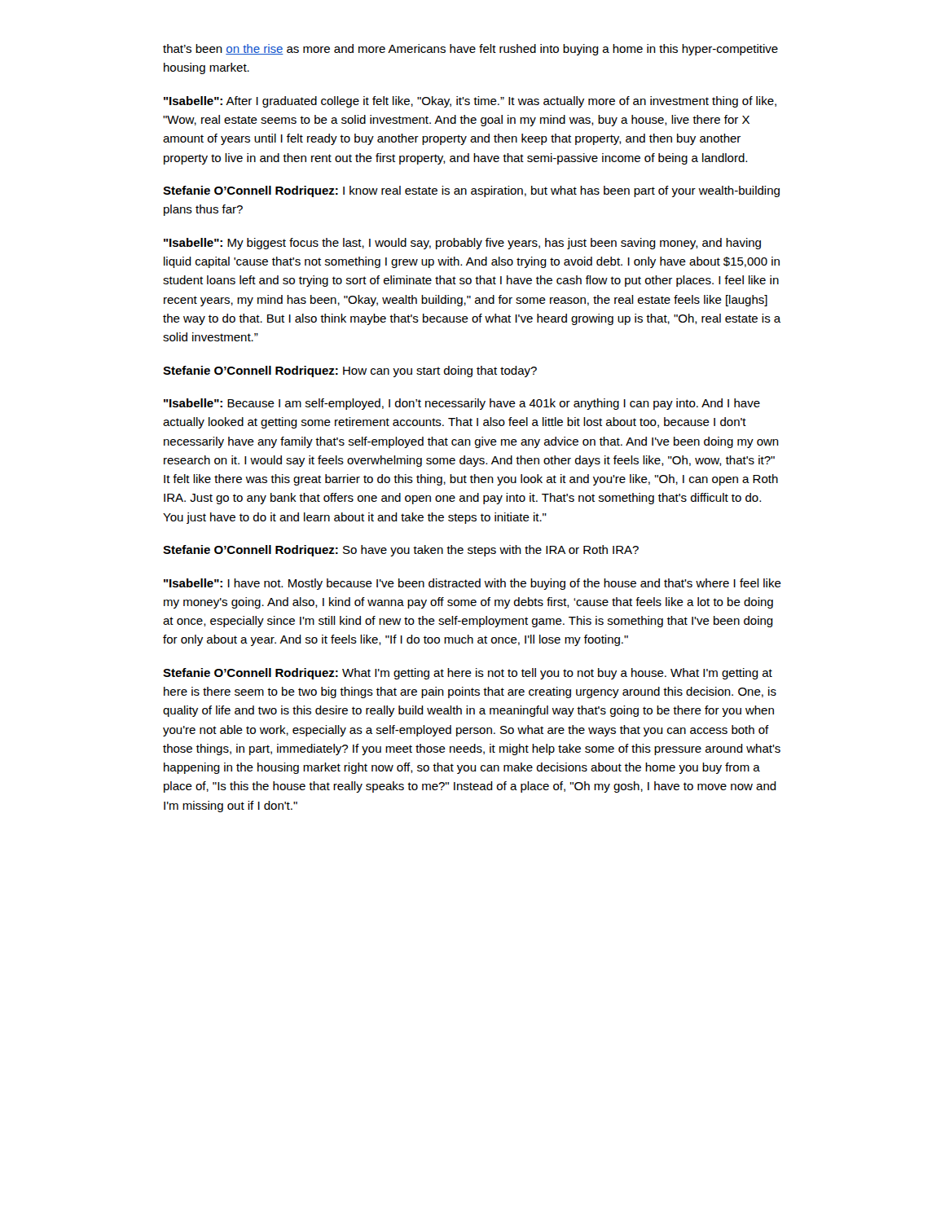that’s been on the rise as more and more Americans have felt rushed into buying a home in this hyper-competitive housing market.
"Isabelle": After I graduated college it felt like, "Okay, it's time.” It was actually more of an investment thing of like, "Wow, real estate seems to be a solid investment. And the goal in my mind was, buy a house, live there for X amount of years until I felt ready to buy another property and then keep that property, and then buy another property to live in and then rent out the first property, and have that semi-passive income of being a landlord.
Stefanie O’Connell Rodriquez: I know real estate is an aspiration, but what has been part of your wealth-building plans thus far?
"Isabelle": My biggest focus the last, I would say, probably five years, has just been saving money, and having liquid capital 'cause that's not something I grew up with. And also trying to avoid debt. I only have about $15,000 in student loans left and so trying to sort of eliminate that so that I have the cash flow to put other places. I feel like in recent years, my mind has been, "Okay, wealth building," and for some reason, the real estate feels like [laughs] the way to do that. But I also think maybe that's because of what I've heard growing up is that, "Oh, real estate is a solid investment.”
Stefanie O’Connell Rodriquez: How can you start doing that today?
"Isabelle": Because I am self-employed, I don’t necessarily have a 401k or anything I can pay into. And I have actually looked at getting some retirement accounts. That I also feel a little bit lost about too, because I don't necessarily have any family that's self-employed that can give me any advice on that. And I've been doing my own research on it. I would say it feels overwhelming some days. And then other days it feels like, "Oh, wow, that's it?" It felt like there was this great barrier to do this thing, but then you look at it and you're like, "Oh, I can open a Roth IRA. Just go to any bank that offers one and open one and pay into it. That's not something that's difficult to do. You just have to do it and learn about it and take the steps to initiate it."
Stefanie O’Connell Rodriquez: So have you taken the steps with the IRA or Roth IRA?
"Isabelle": I have not. Mostly because I've been distracted with the buying of the house and that's where I feel like my money's going. And also, I kind of wanna pay off some of my debts first, ‘cause that feels like a lot to be doing at once, especially since I'm still kind of new to the self-employment game. This is something that I've been doing for only about a year. And so it feels like, "If I do too much at once, I'll lose my footing."
Stefanie O’Connell Rodriquez: What I'm getting at here is not to tell you to not buy a house. What I'm getting at here is there seem to be two big things that are pain points that are creating urgency around this decision. One, is quality of life and two is this desire to really build wealth in a meaningful way that's going to be there for you when you're not able to work, especially as a self-employed person. So what are the ways that you can access both of those things, in part, immediately? If you meet those needs, it might help take some of this pressure around what's happening in the housing market right now off, so that you can make decisions about the home you buy from a place of, "Is this the house that really speaks to me?" Instead of a place of, "Oh my gosh, I have to move now and I'm missing out if I don't."